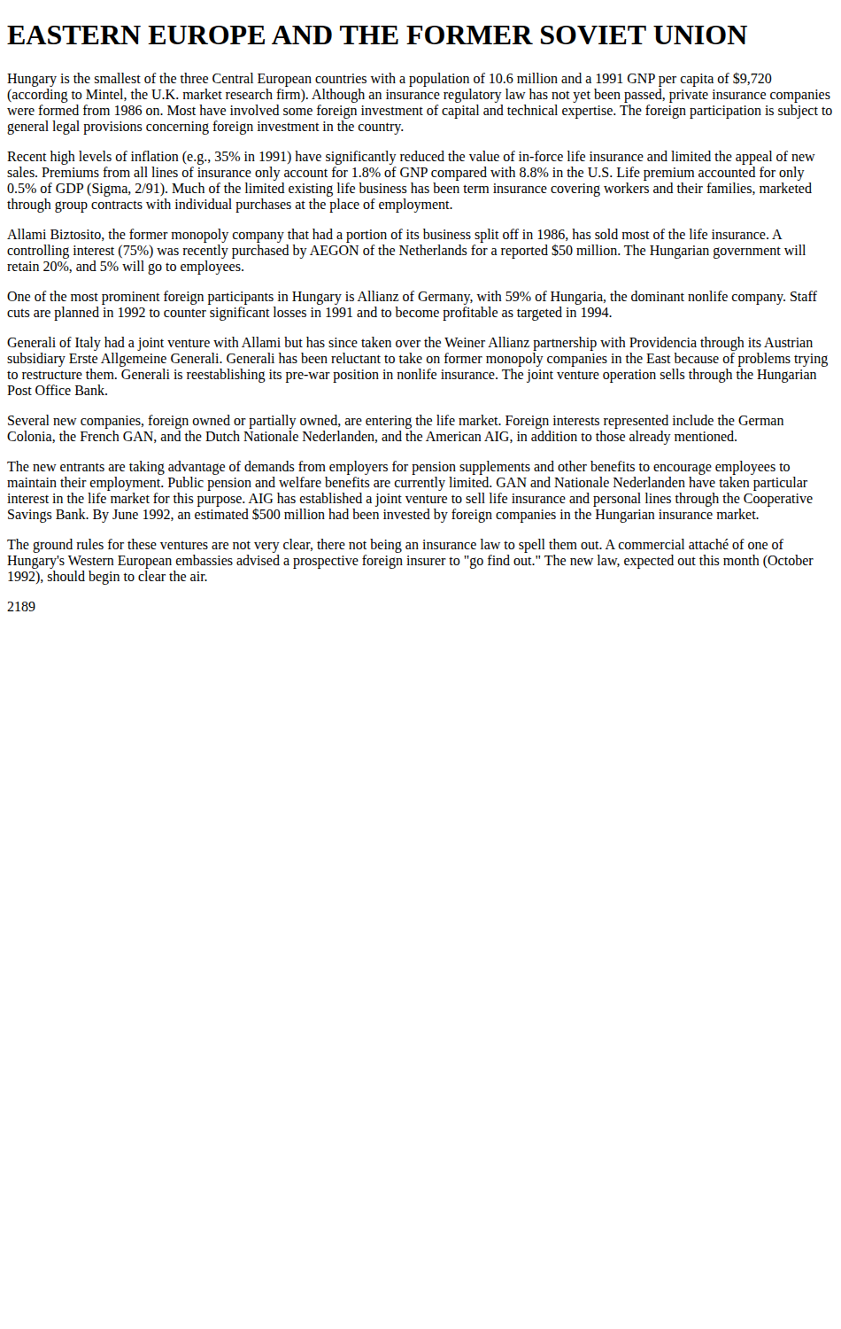EASTERN EUROPE AND THE FORMER SOVIET UNION
Hungary is the smallest of the three Central European countries with a population of 10.6 million and a 1991 GNP per capita of $9,720 (according to Mintel, the U.K. market research firm). Although an insurance regulatory law has not yet been passed, private insurance companies were formed from 1986 on. Most have involved some foreign investment of capital and technical expertise. The foreign participation is subject to general legal provisions concerning foreign investment in the country.
Recent high levels of inflation (e.g., 35% in 1991) have significantly reduced the value of in-force life insurance and limited the appeal of new sales. Premiums from all lines of insurance only account for 1.8% of GNP compared with 8.8% in the U.S. Life premium accounted for only 0.5% of GDP (Sigma, 2/91). Much of the limited existing life business has been term insurance covering workers and their families, marketed through group contracts with individual purchases at the place of employment.
Allami Biztosito, the former monopoly company that had a portion of its business split off in 1986, has sold most of the life insurance. A controlling interest (75%) was recently purchased by AEGON of the Netherlands for a reported $50 million. The Hungarian government will retain 20%, and 5% will go to employees.
One of the most prominent foreign participants in Hungary is Allianz of Germany, with 59% of Hungaria, the dominant nonlife company. Staff cuts are planned in 1992 to counter significant losses in 1991 and to become profitable as targeted in 1994.
Generali of Italy had a joint venture with Allami but has since taken over the Weiner Allianz partnership with Providencia through its Austrian subsidiary Erste Allgemeine Generali. Generali has been reluctant to take on former monopoly companies in the East because of problems trying to restructure them. Generali is reestablishing its pre-war position in nonlife insurance. The joint venture operation sells through the Hungarian Post Office Bank.
Several new companies, foreign owned or partially owned, are entering the life market. Foreign interests represented include the German Colonia, the French GAN, and the Dutch Nationale Nederlanden, and the American AIG, in addition to those already mentioned.
The new entrants are taking advantage of demands from employers for pension supplements and other benefits to encourage employees to maintain their employment. Public pension and welfare benefits are currently limited. GAN and Nationale Nederlanden have taken particular interest in the life market for this purpose. AIG has established a joint venture to sell life insurance and personal lines through the Cooperative Savings Bank. By June 1992, an estimated $500 million had been invested by foreign companies in the Hungarian insurance market.
The ground rules for these ventures are not very clear, there not being an insurance law to spell them out. A commercial attaché of one of Hungary's Western European embassies advised a prospective foreign insurer to "go find out." The new law, expected out this month (October 1992), should begin to clear the air.
2189